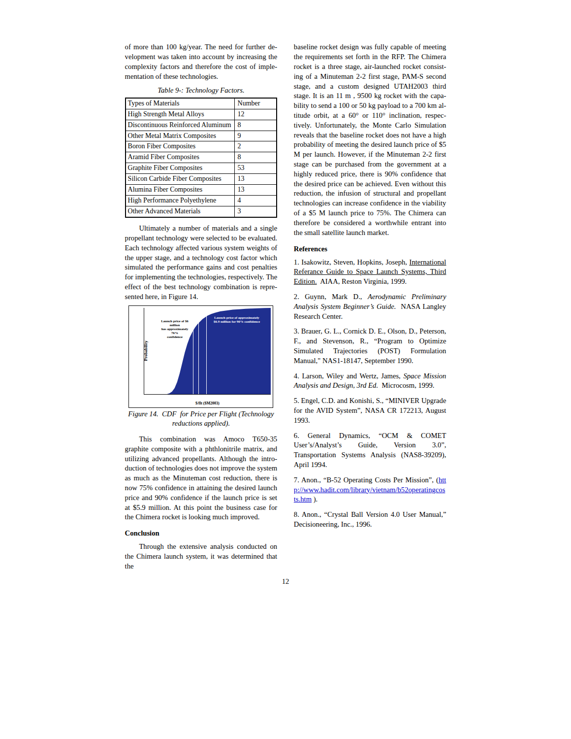of more than 100 kg/year. The need for further development was taken into account by increasing the complexity factors and therefore the cost of implementation of these technologies.
Table 9-: Technology Factors.
| Types of Materials | Number |
| High Strength Metal Alloys | 12 |
| Discontinuous Reinforced Aluminum | 8 |
| Other Metal Matrix Composites | 9 |
| Boron Fiber Composites | 2 |
| Aramid Fiber Composites | 8 |
| Graphite Fiber Composites | 53 |
| Silicon Carbide Fiber Composites | 13 |
| Alumina Fiber Composites | 13 |
| High Performance Polyethylene | 4 |
| Other Advanced Materials | 3 |
Ultimately a number of materials and a single propellant technology were selected to be evaluated. Each technology affected various system weights of the upper stage, and a technology cost factor which simulated the performance gains and cost penalties for implementing the technologies, respectively. The effect of the best technology combination is represented here, in Figure 14.
Probability
100%
90%
80%
70%
60%
50%
40%
30%
20%
10%
0%
Launch price of $6 million
has approximately 76%
confidence
Launch price of approximately
$6.9 million for 90% confidence
0
1
2
3
4
5
6
7
8
9
10
11
12
13
$/flt ($M2003)
Figure 14. CDF for Price per Flight (Technology reductions applied).
This combination was Amoco T650-35 graphite composite with a phthlonitrile matrix, and utilizing advanced propellants. Although the introduction of technologies does not improve the system as much as the Minuteman cost reduction, there is now 75% confidence in attaining the desired launch price and 90% confidence if the launch price is set at $5.9 million. At this point the business case for the Chimera rocket is looking much improved.
Conclusion
Through the extensive analysis conducted on the Chimera launch system, it was determined that the
baseline rocket design was fully capable of meeting the requirements set forth in the RFP. The Chimera rocket is a three stage, air-launched rocket consisting of a Minuteman 2-2 first stage, PAM-S second stage, and a custom designed UTAH2003 third stage. It is an 11 m , 9500 kg rocket with the capability to send a 100 or 50 kg payload to a 700 km altitude orbit, at a 60° or 110° inclination, respectively. Unfortunately, the Monte Carlo Simulation reveals that the baseline rocket does not have a high probability of meeting the desired launch price of $5 M per launch. However, if the Minuteman 2-2 first stage can be purchased from the government at a highly reduced price, there is 90% confidence that the desired price can be achieved. Even without this reduction, the infusion of structural and propellant technologies can increase confidence in the viability of a $5 M launch price to 75%. The Chimera can therefore be considered a worthwhile entrant into the small satellite launch market.
References
1. Isakowitz, Steven, Hopkins, Joseph, International Referance Guide to Space Launch Systems, Third Edition. AIAA, Reston Virginia, 1999.
2. Guynn, Mark D., Aerodynamic Preliminary Analysis System Beginner’s Guide. NASA Langley Research Center.
3. Brauer, G. L., Cornick D. E., Olson, D., Peterson, F., and Stevenson, R., “Program to Optimize Simulated Trajectories (POST) Formulation Manual," NAS1-18147, September 1990.
4. Larson, Wiley and Wertz, James, Space Mission Analysis and Design, 3rd Ed. Microcosm, 1999.
5. Engel, C.D. and Konishi, S., “MINIVER Upgrade for the AVID System”, NASA CR 172213, August 1993.
6. General Dynamics, “OCM & COMET User’s/Analyst’s Guide, Version 3.0”, Transportation Systems Analysis (NAS8-39209), April 1994.
7. Anon., “B-52 Operating Costs Per Mission”, (http://www.hadit.com/library/vietnam/b52operatingcosts.htm ).
8. Anon., “Crystal Ball Version 4.0 User Manual,” Decisioneering, Inc., 1996.
12